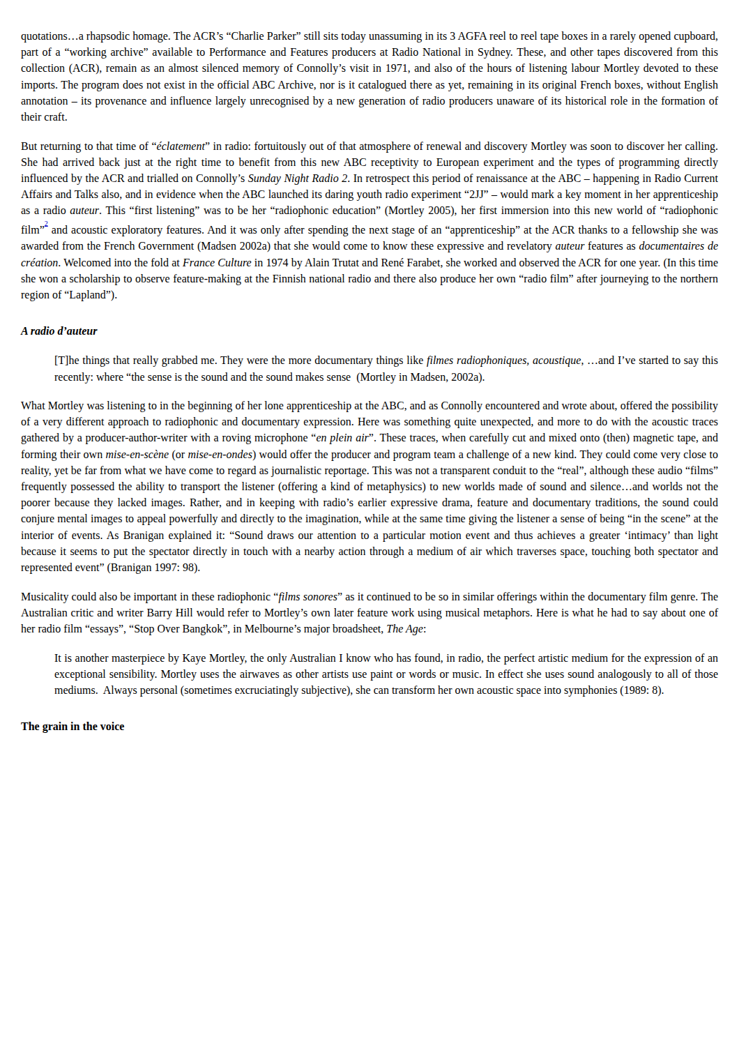quotations…a rhapsodic homage. The ACR’s “Charlie Parker” still sits today unassuming in its 3 AGFA reel to reel tape boxes in a rarely opened cupboard, part of a “working archive” available to Performance and Features producers at Radio National in Sydney. These, and other tapes discovered from this collection (ACR), remain as an almost silenced memory of Connolly’s visit in 1971, and also of the hours of listening labour Mortley devoted to these imports. The program does not exist in the official ABC Archive, nor is it catalogued there as yet, remaining in its original French boxes, without English annotation – its provenance and influence largely unrecognised by a new generation of radio producers unaware of its historical role in the formation of their craft.
But returning to that time of “éclatement” in radio: fortuitously out of that atmosphere of renewal and discovery Mortley was soon to discover her calling. She had arrived back just at the right time to benefit from this new ABC receptivity to European experiment and the types of programming directly influenced by the ACR and trialled on Connolly’s Sunday Night Radio 2. In retrospect this period of renaissance at the ABC – happening in Radio Current Affairs and Talks also, and in evidence when the ABC launched its daring youth radio experiment “2JJ” – would mark a key moment in her apprenticeship as a radio auteur. This “first listening” was to be her “radiophonic education” (Mortley 2005), her first immersion into this new world of “radiophonic film”2 and acoustic exploratory features. And it was only after spending the next stage of an “apprenticeship” at the ACR thanks to a fellowship she was awarded from the French Government (Madsen 2002a) that she would come to know these expressive and revelatory auteur features as documentaires de création. Welcomed into the fold at France Culture in 1974 by Alain Trutat and René Farabet, she worked and observed the ACR for one year. (In this time she won a scholarship to observe feature-making at the Finnish national radio and there also produce her own “radio film” after journeying to the northern region of “Lapland”).
A radio d’auteur
[T]he things that really grabbed me. They were the more documentary things like filmes radiophoniques, acoustique, …and I’ve started to say this recently: where “the sense is the sound and the sound makes sense (Mortley in Madsen, 2002a).
What Mortley was listening to in the beginning of her lone apprenticeship at the ABC, and as Connolly encountered and wrote about, offered the possibility of a very different approach to radiophonic and documentary expression. Here was something quite unexpected, and more to do with the acoustic traces gathered by a producer-author-writer with a roving microphone “en plein air”. These traces, when carefully cut and mixed onto (then) magnetic tape, and forming their own mise-en-scène (or mise-en-ondes) would offer the producer and program team a challenge of a new kind. They could come very close to reality, yet be far from what we have come to regard as journalistic reportage. This was not a transparent conduit to the “real”, although these audio “films” frequently possessed the ability to transport the listener (offering a kind of metaphysics) to new worlds made of sound and silence…and worlds not the poorer because they lacked images. Rather, and in keeping with radio’s earlier expressive drama, feature and documentary traditions, the sound could conjure mental images to appeal powerfully and directly to the imagination, while at the same time giving the listener a sense of being “in the scene” at the interior of events. As Branigan explained it: “Sound draws our attention to a particular motion event and thus achieves a greater ‘intimacy’ than light because it seems to put the spectator directly in touch with a nearby action through a medium of air which traverses space, touching both spectator and represented event” (Branigan 1997: 98).
Musicality could also be important in these radiophonic “films sonores” as it continued to be so in similar offerings within the documentary film genre. The Australian critic and writer Barry Hill would refer to Mortley’s own later feature work using musical metaphors. Here is what he had to say about one of her radio film “essays”, “Stop Over Bangkok”, in Melbourne’s major broadsheet, The Age:
It is another masterpiece by Kaye Mortley, the only Australian I know who has found, in radio, the perfect artistic medium for the expression of an exceptional sensibility. Mortley uses the airwaves as other artists use paint or words or music. In effect she uses sound analogously to all of those mediums. Always personal (sometimes excruciatingly subjective), she can transform her own acoustic space into symphonies (1989: 8).
The grain in the voice